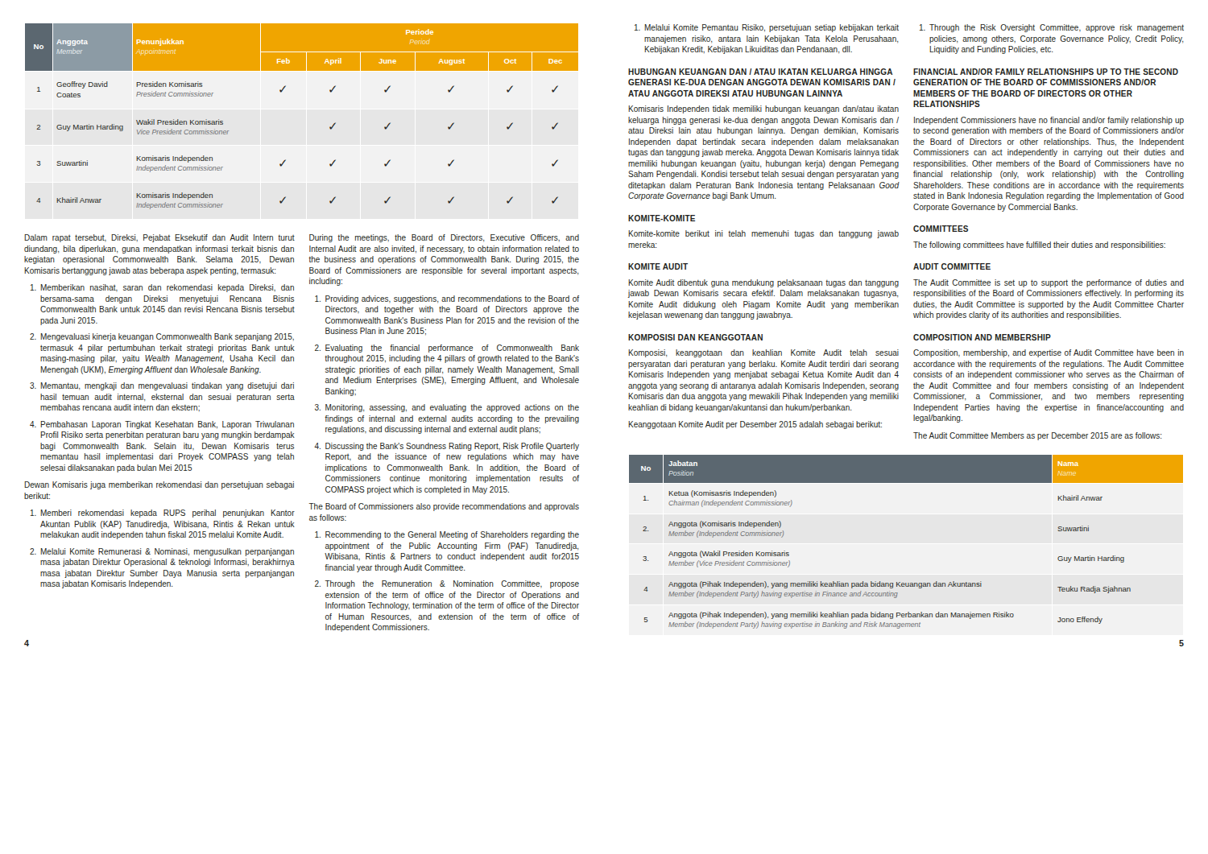| No | Anggota Member | Penunjukkan Appointment | Periode Period |
| --- | --- | --- | --- |
| Feb | April | June | August | Oct | Dec |
| 1 | Geoffrey David Coates | Presiden Komisaris President Commissioner | ✓ | ✓ | ✓ | ✓ | ✓ | ✓ |
| 2 | Guy Martin Harding | Wakil Presiden Komisaris Vice President Commissioner | | ✓ | ✓ | ✓ | ✓ | ✓ |
| 3 | Suwartini | Komisaris Independen Independent Commissioner | ✓ | ✓ | ✓ | ✓ | | ✓ |
| 4 | Khairil Anwar | Komisaris Independen Independent Commissioner | ✓ | ✓ | ✓ | ✓ | ✓ | ✓ |
Dalam rapat tersebut, Direksi, Pejabat Eksekutif dan Audit Intern turut diundang, bila diperlukan, guna mendapatkan informasi terkait bisnis dan kegiatan operasional Commonwealth Bank. Selama 2015, Dewan Komisaris bertanggung jawab atas beberapa aspek penting, termasuk:
Memberikan nasihat, saran dan rekomendasi kepada Direksi, dan bersama-sama dengan Direksi menyetujui Rencana Bisnis Commonwealth Bank untuk 20145 dan revisi Rencana Bisnis tersebut pada Juni 2015.
Mengevaluasi kinerja keuangan Commonwealth Bank sepanjang 2015, termasuk 4 pilar pertumbuhan terkait strategi prioritas Bank untuk masing-masing pilar, yaitu Wealth Management, Usaha Kecil dan Menengah (UKM), Emerging Affluent dan Wholesale Banking.
Memantau, mengkaji dan mengevaluasi tindakan yang disetujui dari hasil temuan audit internal, eksternal dan sesuai peraturan serta membahas rencana audit intern dan ekstern;
Pembahasan Laporan Tingkat Kesehatan Bank, Laporan Triwulanan Profil Risiko serta penerbitan peraturan baru yang mungkin berdampak bagi Commonwealth Bank. Selain itu, Dewan Komisaris terus memantau hasil implementasi dari Proyek COMPASS yang telah selesai dilaksanakan pada bulan Mei 2015
Dewan Komisaris juga memberikan rekomendasi dan persetujuan sebagai berikut:
Memberi rekomendasi kepada RUPS perihal penunjukan Kantor Akuntan Publik (KAP) Tanudiredja, Wibisana, Rintis & Rekan untuk melakukan audit independen tahun fiskal 2015 melalui Komite Audit.
Melalui Komite Remunerasi & Nominasi, mengusulkan perpanjangan masa jabatan Direktur Operasional & teknologi Informasi, berakhirnya masa jabatan Direktur Sumber Daya Manusia serta perpanjangan masa jabatan Komisaris Independen.
During the meetings, the Board of Directors, Executive Officers, and Internal Audit are also invited, if necessary, to obtain information related to the business and operations of Commonwealth Bank. During 2015, the Board of Commissioners are responsible for several important aspects, including:
Providing advices, suggestions, and recommendations to the Board of Directors, and together with the Board of Directors approve the Commonwealth Bank's Business Plan for 2015 and the revision of the Business Plan in June 2015;
Evaluating the financial performance of Commonwealth Bank throughout 2015, including the 4 pillars of growth related to the Bank's strategic priorities of each pillar, namely Wealth Management, Small and Medium Enterprises (SME), Emerging Affluent, and Wholesale Banking;
Monitoring, assessing, and evaluating the approved actions on the findings of internal and external audits according to the prevailing regulations, and discussing internal and external audit plans;
Discussing the Bank's Soundness Rating Report, Risk Profile Quarterly Report, and the issuance of new regulations which may have implications to Commonwealth Bank. In addition, the Board of Commissioners continue monitoring implementation results of COMPASS project which is completed in May 2015.
The Board of Commissioners also provide recommendations and approvals as follows:
Recommending to the General Meeting of Shareholders regarding the appointment of the Public Accounting Firm (PAF) Tanudiredja, Wibisana, Rintis & Partners to conduct independent audit for2015 financial year through Audit Committee.
Through the Remuneration & Nomination Committee, propose extension of the term of office of the Director of Operations and Information Technology, termination of the term of office of the Director of Human Resources, and extension of the term of office of Independent Commissioners.
4
Melalui Komite Pemantau Risiko, persetujuan setiap kebijakan terkait manajemen risiko, antara lain Kebijakan Tata Kelola Perusahaan, Kebijakan Kredit, Kebijakan Likuiditas dan Pendanaan, dll.
HUBUNGAN KEUANGAN DAN / ATAU IKATAN KELUARGA HINGGA GENERASI KE-DUA DENGAN ANGGOTA DEWAN KOMISARIS DAN / ATAU ANGGOTA DIREKSI ATAU HUBUNGAN LAINNYA
Komisaris Independen tidak memiliki hubungan keuangan dan/atau ikatan keluarga hingga generasi ke-dua dengan anggota Dewan Komisaris dan / atau Direksi lain atau hubungan lainnya. Dengan demikian, Komisaris Independen dapat bertindak secara independen dalam melaksanakan tugas dan tanggung jawab mereka. Anggota Dewan Komisaris lainnya tidak memiliki hubungan keuangan (yaitu, hubungan kerja) dengan Pemegang Saham Pengendali. Kondisi tersebut telah sesuai dengan persyaratan yang ditetapkan dalam Peraturan Bank Indonesia tentang Pelaksanaan Good Corporate Governance bagi Bank Umum.
KOMITE-KOMITE
Komite-komite berikut ini telah memenuhi tugas dan tanggung jawab mereka:
KOMITE AUDIT
Komite Audit dibentuk guna mendukung pelaksanaan tugas dan tanggung jawab Dewan Komisaris secara efektif. Dalam melaksanakan tugasnya, Komite Audit didukung oleh Piagam Komite Audit yang memberikan kejelasan wewenang dan tanggung jawabnya.
KOMPOSISI DAN KEANGGOTAAN
Komposisi, keanggotaan dan keahlian Komite Audit telah sesuai persyaratan dari peraturan yang berlaku. Komite Audit terdiri dari seorang Komisaris Independen yang menjabat sebagai Ketua Komite Audit dan 4 anggota yang seorang di antaranya adalah Komisaris Independen, seorang Komisaris dan dua anggota yang mewakili Pihak Independen yang memiliki keahlian di bidang keuangan/akuntansi dan hukum/perbankan.
Keanggotaan Komite Audit per Desember 2015 adalah sebagai berikut:
Through the Risk Oversight Committee, approve risk management policies, among others, Corporate Governance Policy, Credit Policy, Liquidity and Funding Policies, etc.
FINANCIAL AND/OR FAMILY RELATIONSHIPS UP TO THE SECOND GENERATION OF THE BOARD OF COMMISSIONERS AND/OR MEMBERS OF THE BOARD OF DIRECTORS OR OTHER RELATIONSHIPS
Independent Commissioners have no financial and/or family relationship up to second generation with members of the Board of Commissioners and/or the Board of Directors or other relationships. Thus, the Independent Commissioners can act independently in carrying out their duties and responsibilities. Other members of the Board of Commissioners have no financial relationship (only, work relationship) with the Controlling Shareholders. These conditions are in accordance with the requirements stated in Bank Indonesia Regulation regarding the Implementation of Good Corporate Governance by Commercial Banks.
COMMITTEES
The following committees have fulfilled their duties and responsibilities:
AUDIT COMMITTEE
The Audit Committee is set up to support the performance of duties and responsibilities of the Board of Commissioners effectively. In performing its duties, the Audit Committee is supported by the Audit Committee Charter which provides clarity of its authorities and responsibilities.
COMPOSITION AND MEMBERSHIP
Composition, membership, and expertise of Audit Committee have been in accordance with the requirements of the regulations. The Audit Committee consists of an independent commissioner who serves as the Chairman of the Audit Committee and four members consisting of an Independent Commissioner, a Commissioner, and two members representing Independent Parties having the expertise in finance/accounting and legal/banking.
The Audit Committee Members as per December 2015 are as follows:
| No | Jabatan Position | Nama Name |
| --- | --- | --- |
| 1. | Ketua (Komisasris Independen) Chairman (Independent Commissioner) | Khairil Anwar |
| 2. | Anggota (Komisaris Independen) Member (Independent Commisioner) | Suwartini |
| 3. | Anggota (Wakil Presiden Komisaris Member (Vice President Commisioner) | Guy Martin Harding |
| 4 | Anggota (Pihak Independen), yang memiliki keahlian pada bidang Keuangan dan Akuntansi Member (Independent Party) having expertise in Finance and Accounting | Teuku Radja Sjahnan |
| 5 | Anggota (Pihak Independen), yang memiliki keahlian pada bidang Perbankan dan Manajemen Risiko Member (Independent Party) having expertise in Banking and Risk Management | Jono Effendy |
5